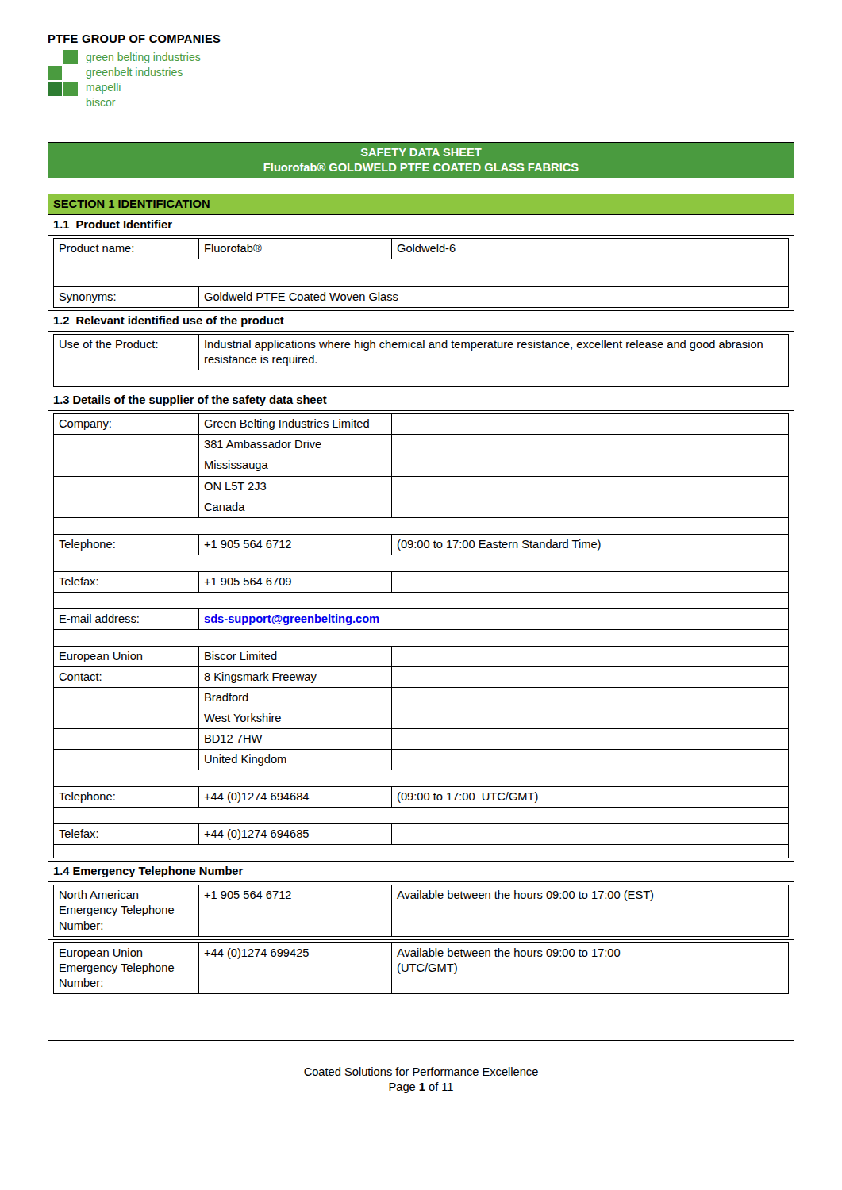PTFE GROUP OF COMPANIES
green belting industries
greenbelt industries
mapelli
biscor
| SAFETY DATA SHEET Fluorofab® GOLDWELD PTFE COATED GLASS FABRICS |
| SECTION 1 IDENTIFICATION |
| 1.1 Product Identifier |
| / Product name: / Fluorofab® / Goldweld-6 / / Synonyms: / Goldweld PTFE Coated Woven Glass / |
| 1.2 Relevant identified use of the product |
| / Use of the Product: / Industrial applications where high chemical and temperature resistance, excellent release and good abrasion resistance is required. / |
| 1.3 Details of the supplier of the safety data sheet |
| / Company: / Green Belting Industries Limited / / / / 381 Ambassador Drive / / / / Mississauga / / / / ON L5T 2J3 / / / / Canada / / / Telephone: / +1 905 564 6712 / (09:00 to 17:00 Eastern Standard Time) / / Telefax: / +1 905 564 6709 / / / E-mail address: / sds-support@greenbelting.com / / European Union / Biscor Limited / / / Contact: / 8 Kingsmark Freeway / / / / Bradford / / / / West Yorkshire / / / / BD12 7HW / / / / United Kingdom / / / Telephone: / +44 (0)1274 694684 / (09:00 to 17:00 UTC/GMT) / / Telefax: / +44 (0)1274 694685 / / |
| 1.4 Emergency Telephone Number |
| / North American Emergency Telephone Number: / +1 905 564 6712 / Available between the hours 09:00 to 17:00 (EST) / |
| / European Union Emergency Telephone Number: / +44 (0)1274 699425 / Available between the hours 09:00 to 17:00 (UTC/GMT) / |
Coated Solutions for Performance Excellence
Page 1 of 11